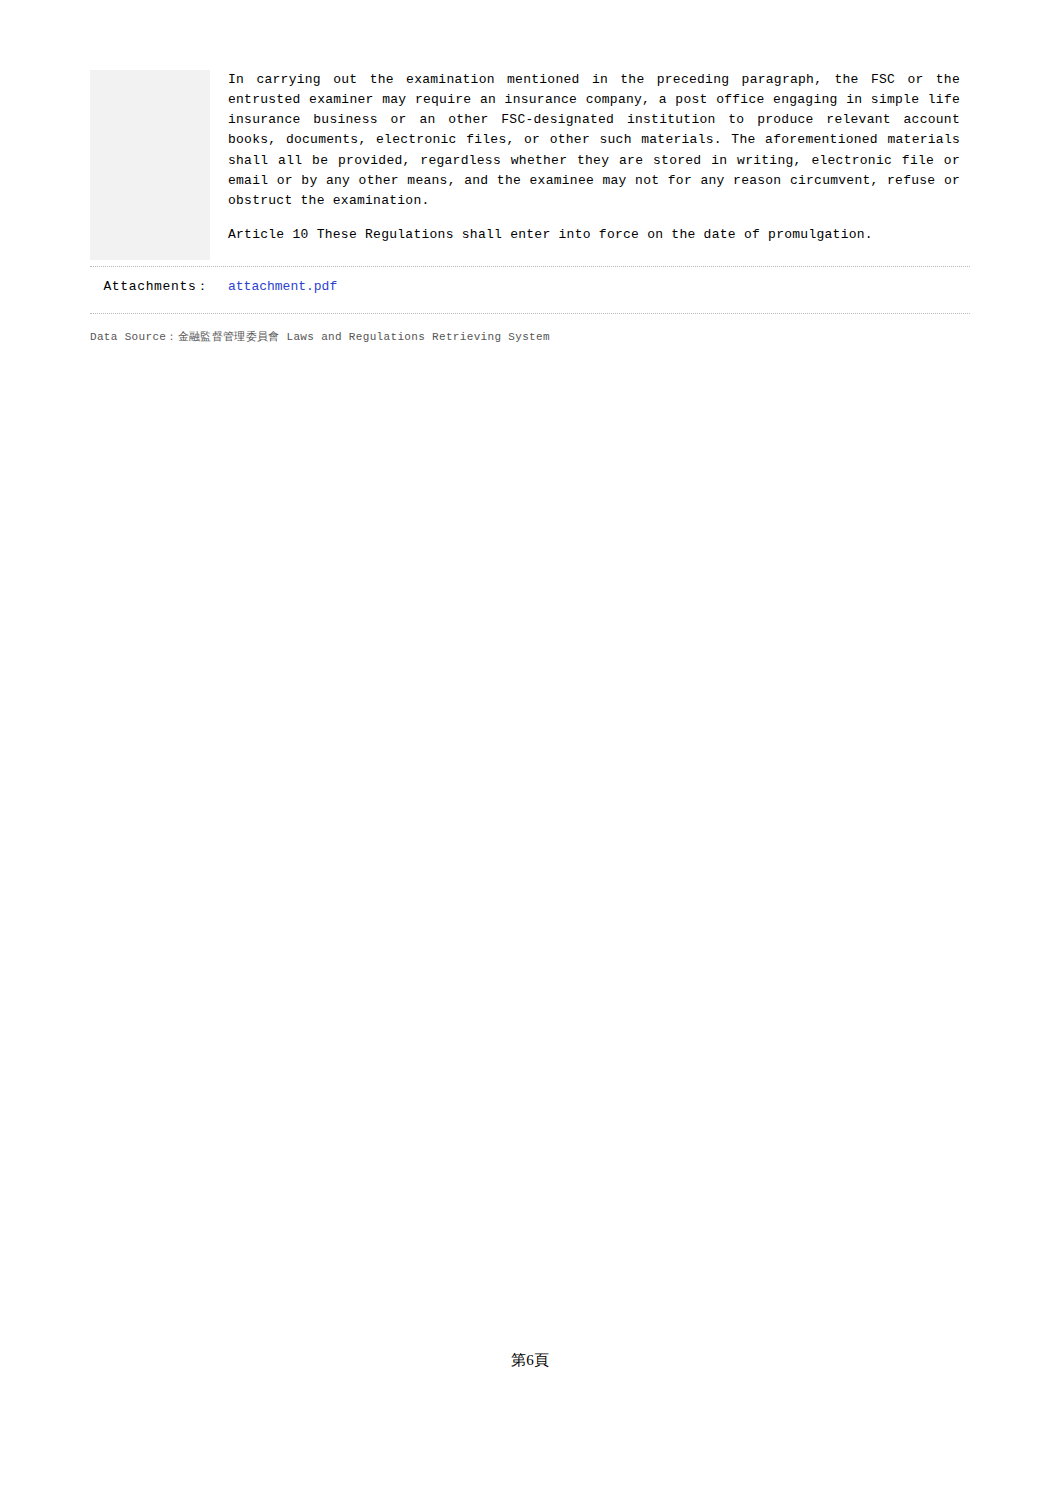In carrying out the examination mentioned in the preceding paragraph, the FSC or the entrusted examiner may require an insurance company, a post office engaging in simple life insurance business or an other FSC-designated institution to produce relevant account books, documents, electronic files, or other such materials. The aforementioned materials shall all be provided, regardless whether they are stored in writing, electronic file or email or by any other means, and the examinee may not for any reason circumvent, refuse or obstruct the examination.
Article 10 These Regulations shall enter into force on the date of promulgation.
Attachments：
attachment.pdf
Data Source：金融監督管理委員會 Laws and Regulations Retrieving System
第6頁